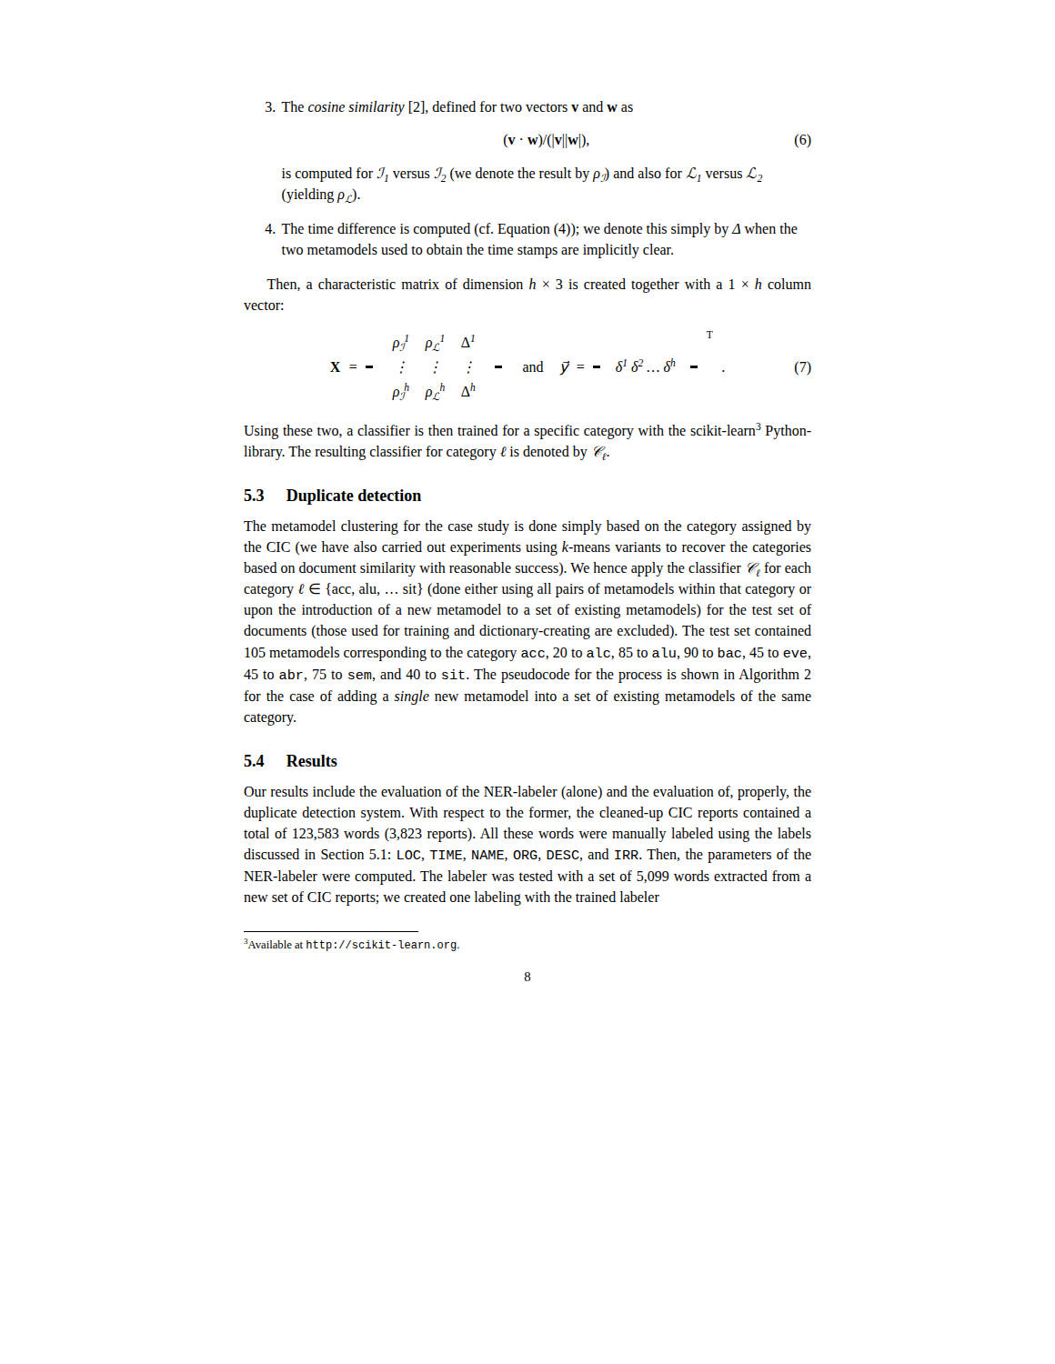3. The cosine similarity [2], defined for two vectors v and w as (v · w)/(|v||w|), (6) is computed for ℐ1 versus ℐ2 (we denote the result by ρℐ) and also for ℒ1 versus ℒ2 (yielding ρℒ).
4. The time difference is computed (cf. Equation (4)); we denote this simply by Δ when the two metamodels used to obtain the time stamps are implicitly clear.
Then, a characteristic matrix of dimension h × 3 is created together with a 1 × h column vector:
X =
| ρ ℐ 1 | ρ ℒ 1 | Δ 1 |
| ⋮ | ⋮ | ⋮ |
| ρ ℐ h | ρ ℒ h | Δ h |
and y⃗ = δ1 δ2 … δh T . (7)
Using these two, a classifier is then trained for a specific category with the scikit-learn3 Python-library. The resulting classifier for category ℓ is denoted by 𝒞ℓ.
5.3 Duplicate detection
The metamodel clustering for the case study is done simply based on the category assigned by the CIC (we have also carried out experiments using k-means variants to recover the categories based on document similarity with reasonable success). We hence apply the classifier 𝒞ℓ for each category ℓ ∈ {acc, alu, … sit} (done either using all pairs of metamodels within that category or upon the introduction of a new metamodel to a set of existing metamodels) for the test set of documents (those used for training and dictionary-creating are excluded). The test set contained 105 metamodels corresponding to the category acc, 20 to alc, 85 to alu, 90 to bac, 45 to eve, 45 to abr, 75 to sem, and 40 to sit. The pseudocode for the process is shown in Algorithm 2 for the case of adding a single new metamodel into a set of existing metamodels of the same category.
5.4 Results
Our results include the evaluation of the NER-labeler (alone) and the evaluation of, properly, the duplicate detection system. With respect to the former, the cleaned-up CIC reports contained a total of 123,583 words (3,823 reports). All these words were manually labeled using the labels discussed in Section 5.1: LOC, TIME, NAME, ORG, DESC, and IRR. Then, the parameters of the NER-labeler were computed. The labeler was tested with a set of 5,099 words extracted from a new set of CIC reports; we created one labeling with the trained labeler
3Available at http://scikit-learn.org.
8